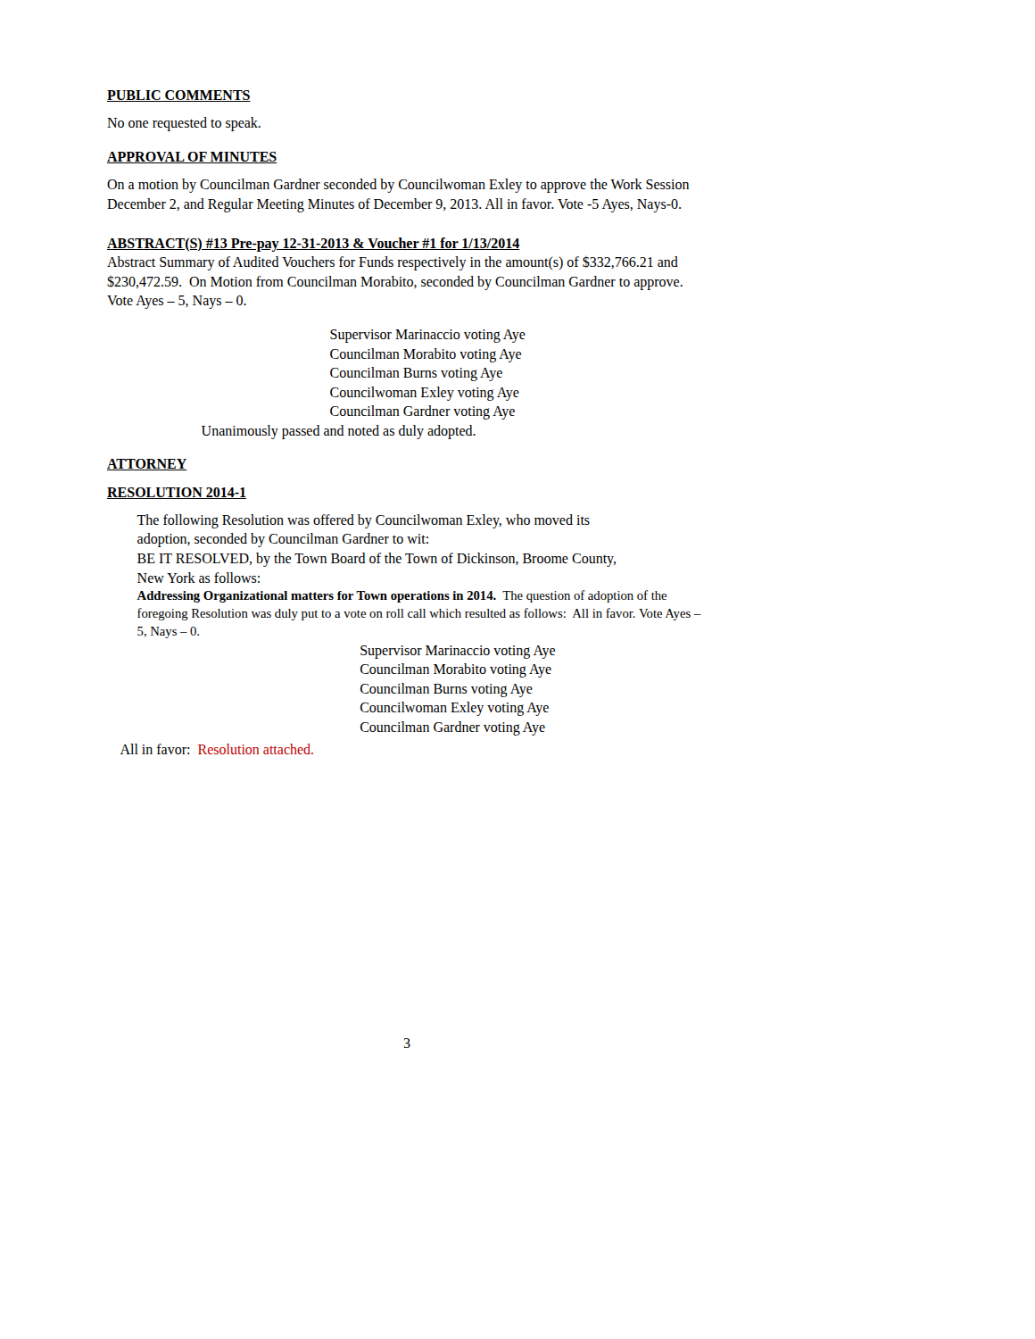PUBLIC COMMENTS
No one requested to speak.
APPROVAL OF MINUTES
On a motion by Councilman Gardner seconded by Councilwoman Exley to approve the Work Session December 2, and Regular Meeting Minutes of December 9, 2013. All in favor. Vote -5 Ayes, Nays-0.
ABSTRACT(S) #13 Pre-pay 12-31-2013 & Voucher #1 for 1/13/2014
Abstract Summary of Audited Vouchers for Funds respectively in the amount(s) of $332,766.21 and $230,472.59. On Motion from Councilman Morabito, seconded by Councilman Gardner to approve. Vote Ayes – 5, Nays – 0.
Supervisor Marinaccio voting Aye
Councilman Morabito voting Aye
Councilman Burns voting Aye
Councilwoman Exley voting Aye
Councilman Gardner voting Aye
Unanimously passed and noted as duly adopted.
ATTORNEY
RESOLUTION 2014-1
The following Resolution was offered by Councilwoman Exley, who moved its
adoption, seconded by Councilman Gardner to wit:
BE IT RESOLVED, by the Town Board of the Town of Dickinson, Broome County,
New York as follows:
Addressing Organizational matters for Town operations in 2014. The question of adoption of the foregoing Resolution was duly put to a vote on roll call which resulted as follows: All in favor. Vote Ayes – 5, Nays – 0.
Supervisor Marinaccio voting Aye
Councilman Morabito voting Aye
Councilman Burns voting Aye
Councilwoman Exley voting Aye
Councilman Gardner voting Aye
All in favor: Resolution attached.
3